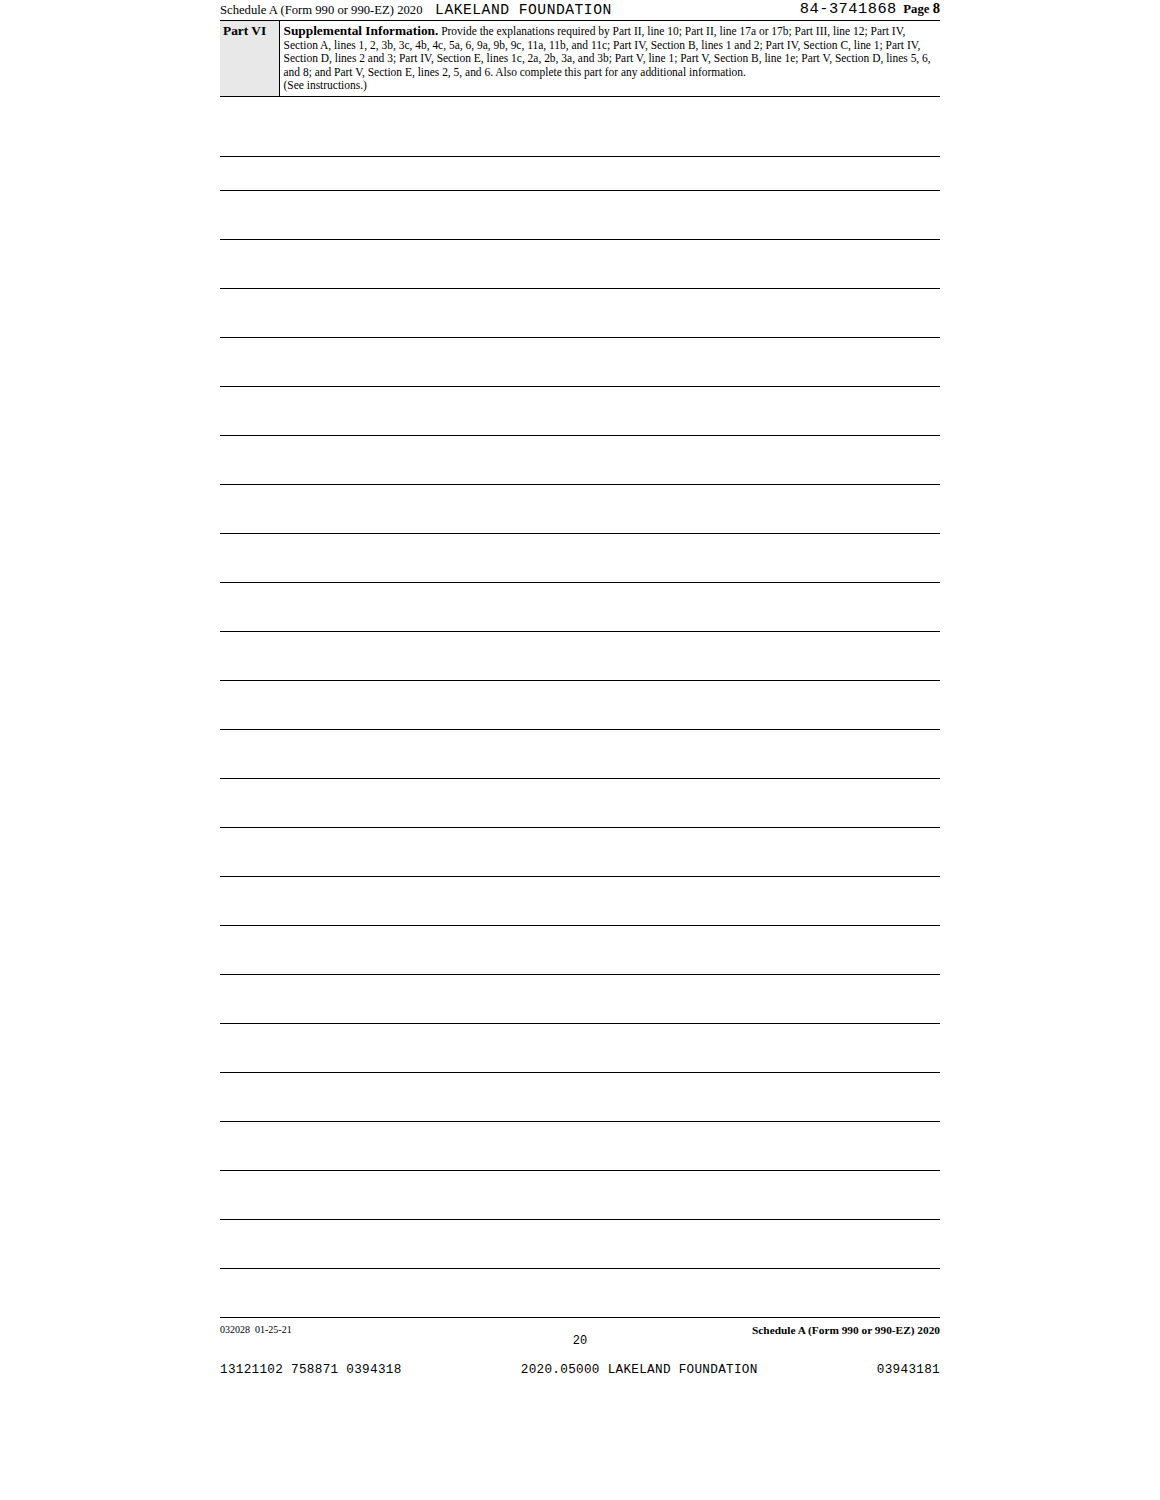Schedule A (Form 990 or 990-EZ) 2020 LAKELAND FOUNDATION
84-3741868 Page 8
Part VI
Supplemental Information. Provide the explanations required by Part II, line 10; Part II, line 17a or 17b; Part III, line 12; Part IV, Section A, lines 1, 2, 3b, 3c, 4b, 4c, 5a, 6, 9a, 9b, 9c, 11a, 11b, and 11c; Part IV, Section B, lines 1 and 2; Part IV, Section C, line 1; Part IV, Section D, lines 2 and 3; Part IV, Section E, lines 1c, 2a, 2b, 3a, and 3b; Part V, line 1; Part V, Section B, line 1e; Part V, Section D, lines 5, 6, and 8; and Part V, Section E, lines 2, 5, and 6. Also complete this part for any additional information. (See instructions.)
032028 01-25-21
Schedule A (Form 990 or 990-EZ) 2020
20
13121102 758871 0394318 2020.05000 LAKELAND FOUNDATION 03943181